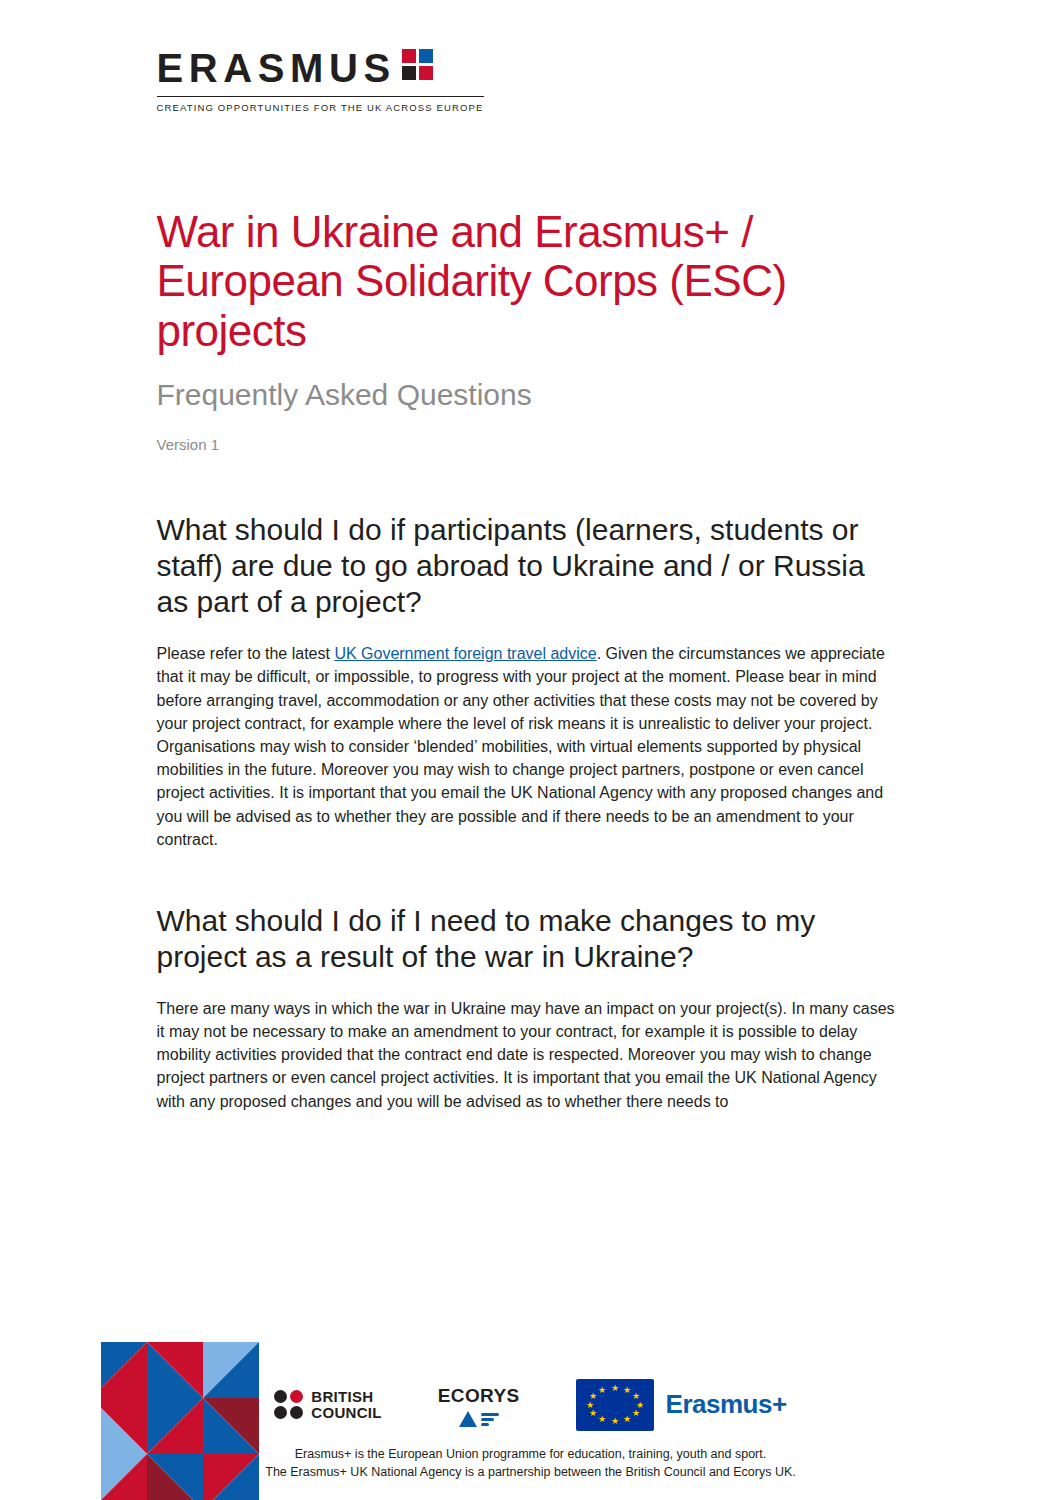ERASMUS
Creating opportunities for the UK across Europe
War in Ukraine and Erasmus+ / European Solidarity Corps (ESC) projects
Frequently Asked Questions
Version 1
What should I do if participants (learners, students or staff) are due to go abroad to Ukraine and / or Russia as part of a project?
Please refer to the latest UK Government foreign travel advice. Given the circumstances we appreciate that it may be difficult, or impossible, to progress with your project at the moment. Please bear in mind before arranging travel, accommodation or any other activities that these costs may not be covered by your project contract, for example where the level of risk means it is unrealistic to deliver your project. Organisations may wish to consider ‘blended’ mobilities, with virtual elements supported by physical mobilities in the future. Moreover you may wish to change project partners, postpone or even cancel project activities. It is important that you email the UK National Agency with any proposed changes and you will be advised as to whether they are possible and if there needs to be an amendment to your contract.
What should I do if I need to make changes to my project as a result of the war in Ukraine?
There are many ways in which the war in Ukraine may have an impact on your project(s). In many cases it may not be necessary to make an amendment to your contract, for example it is possible to delay mobility activities provided that the contract end date is respected. Moreover you may wish to change project partners or even cancel project activities. It is important that you email the UK National Agency with any proposed changes and you will be advised as to whether there needs to
BRITISH
COUNCIL
ECORYS
★ ★ ★ ★ ★ ★ ★ ★ ★ ★ ★ ★
Erasmus+
Erasmus+ is the European Union programme for education, training, youth and sport.
The Erasmus+ UK National Agency is a partnership between the British Council and Ecorys UK.